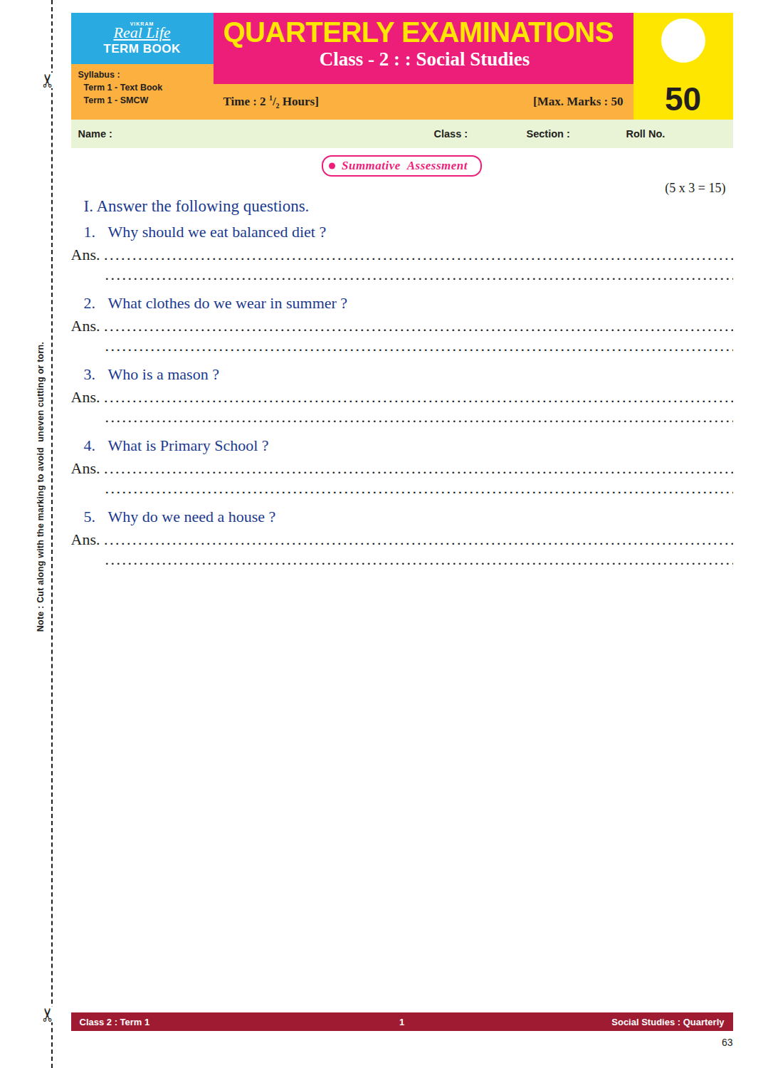✂
✂
Note : Cut along with the marking to avoid uneven cutting or torn.
VIKRAM
Real Life
TERM BOOK
Syllabus :
Term 1 - Text Book
Term 1 - SMCW
QUARTERLY EXAMINATIONS
Class - 2 : : Social Studies
Time : 2 1/2 Hours]
[Max. Marks : 50
50
Name :
Class :
Section :
Roll No.
Summative Assessment
(5 x 3 = 15)
I. Answer the following questions.
1. Why should we eat balanced diet ?
Ans. ..........................................................................................................................
..................................................................................................................
2. What clothes do we wear in summer ?
Ans. ..........................................................................................................................
..................................................................................................................
3. Who is a mason ?
Ans. ..........................................................................................................................
..................................................................................................................
4. What is Primary School ?
Ans. ..........................................................................................................................
..................................................................................................................
5. Why do we need a house ?
Ans. ..........................................................................................................................
..................................................................................................................
Class 2 : Term 1
1
Social Studies : Quarterly
63